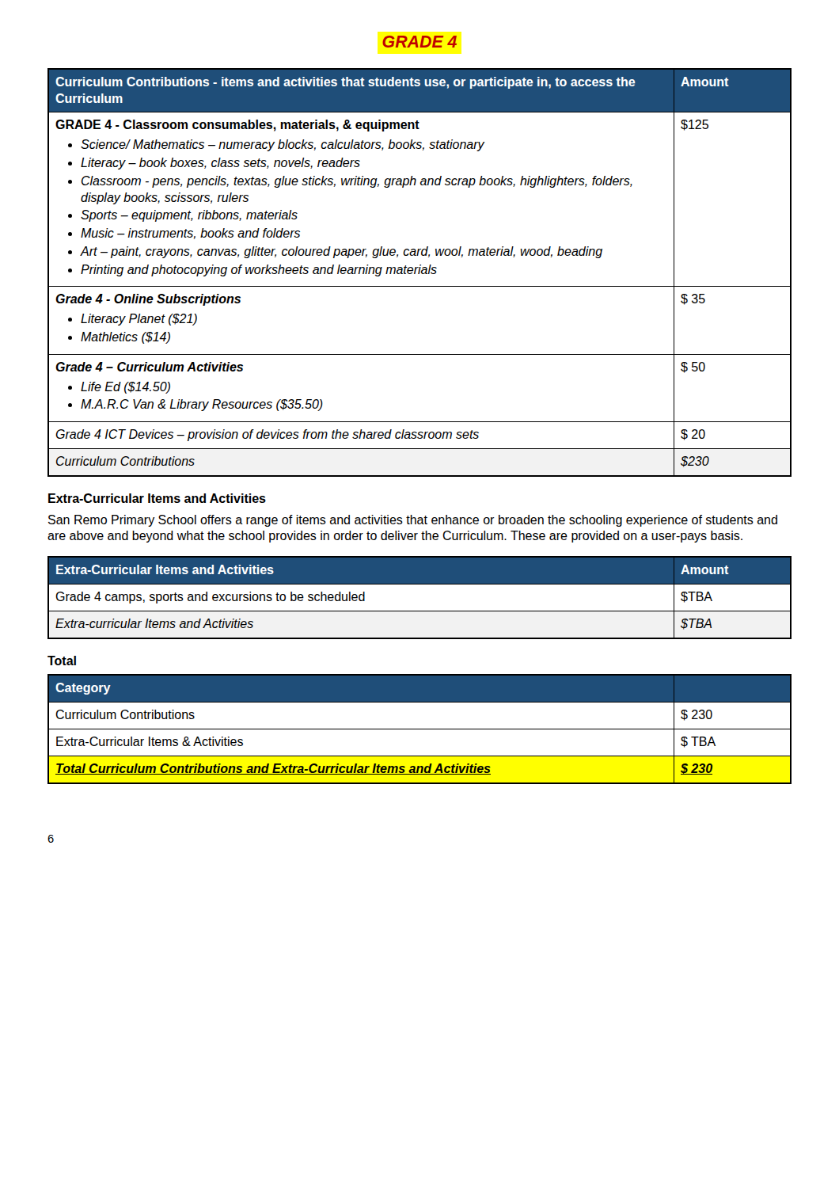GRADE 4
| Curriculum Contributions - items and activities that students use, or participate in, to access the Curriculum | Amount |
| --- | --- |
| GRADE 4 - Classroom consumables, materials, & equipment Science/ Mathematics – numeracy blocks, calculators, books, stationary Literacy – book boxes, class sets, novels, readers Classroom - pens, pencils, textas, glue sticks, writing, graph and scrap books, highlighters, folders, display books, scissors, rulers Sports – equipment, ribbons, materials Music – instruments, books and folders Art – paint, crayons, canvas, glitter, coloured paper, glue, card, wool, material, wood, beading Printing and photocopying of worksheets and learning materials | $125 |
| Grade 4 - Online Subscriptions Literacy Planet ($21) Mathletics ($14) | $ 35 |
| Grade 4 – Curriculum Activities Life Ed ($14.50) M.A.R.C Van & Library Resources ($35.50) | $ 50 |
| Grade 4 ICT Devices – provision of devices from the shared classroom sets | $ 20 |
| Curriculum Contributions | $230 |
Extra-Curricular Items and Activities
San Remo Primary School offers a range of items and activities that enhance or broaden the schooling experience of students and are above and beyond what the school provides in order to deliver the Curriculum. These are provided on a user-pays basis.
| Extra-Curricular Items and Activities | Amount |
| --- | --- |
| Grade 4 camps, sports and excursions to be scheduled | $TBA |
| Extra-curricular Items and Activities | $TBA |
Total
| Category | |
| --- | --- |
| Curriculum Contributions | $ 230 |
| Extra-Curricular Items & Activities | $ TBA |
| Total Curriculum Contributions and Extra-Curricular Items and Activities | $ 230 |
6